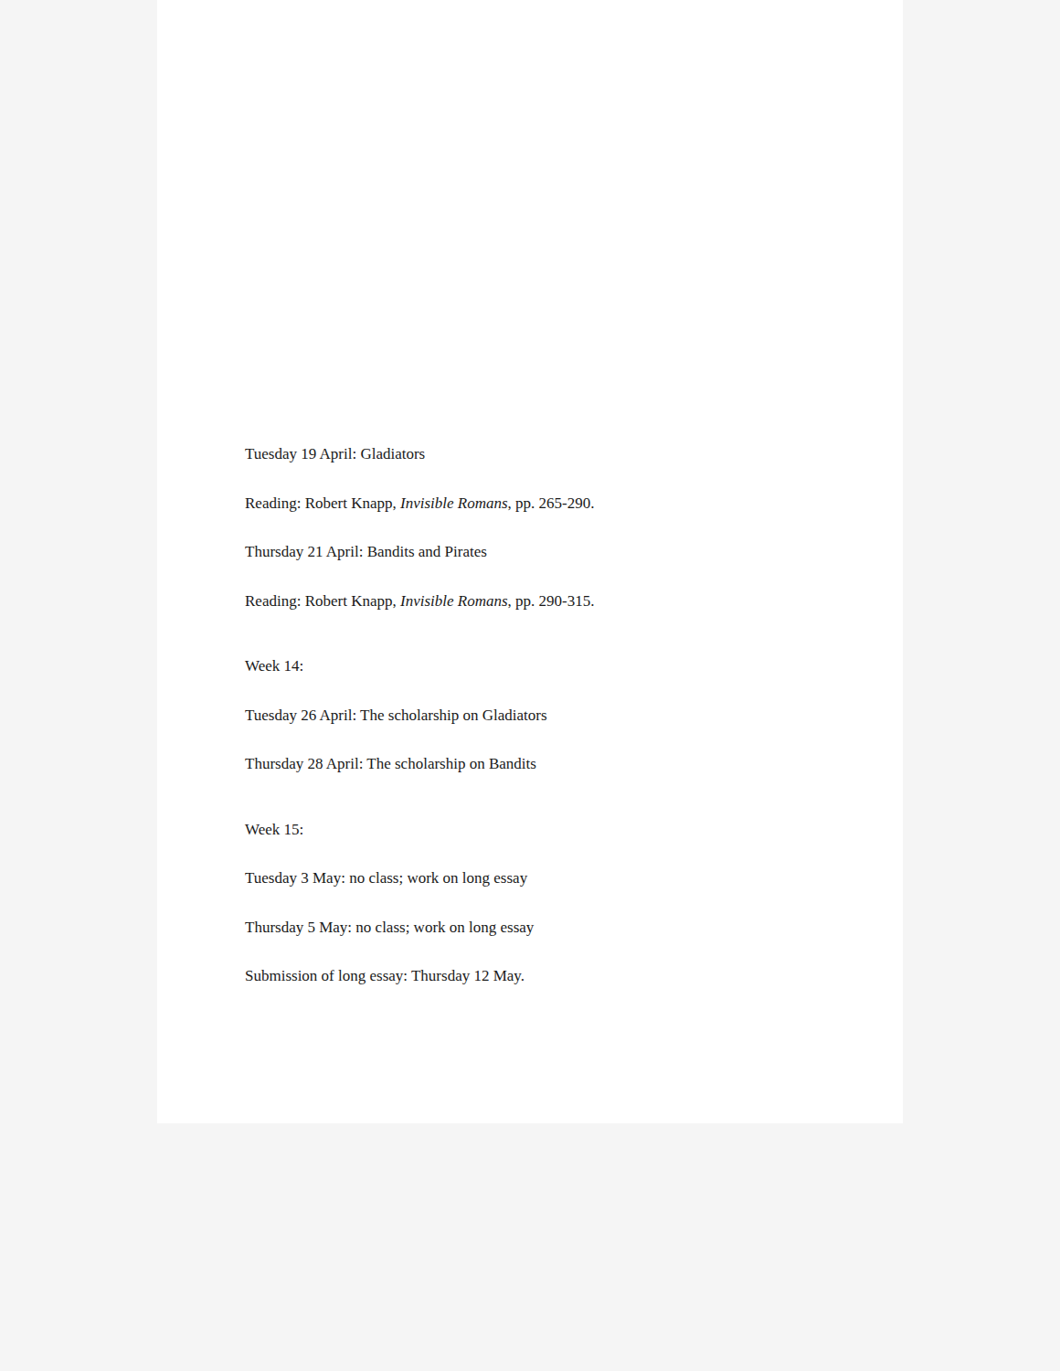Tuesday 19 April: Gladiators
Reading: Robert Knapp, Invisible Romans, pp. 265-290.
Thursday 21 April: Bandits and Pirates
Reading: Robert Knapp, Invisible Romans, pp. 290-315.
Week 14:
Tuesday 26 April: The scholarship on Gladiators
Thursday 28 April: The scholarship on Bandits
Week 15:
Tuesday 3 May: no class; work on long essay
Thursday 5 May: no class; work on long essay
Submission of long essay: Thursday 12 May.